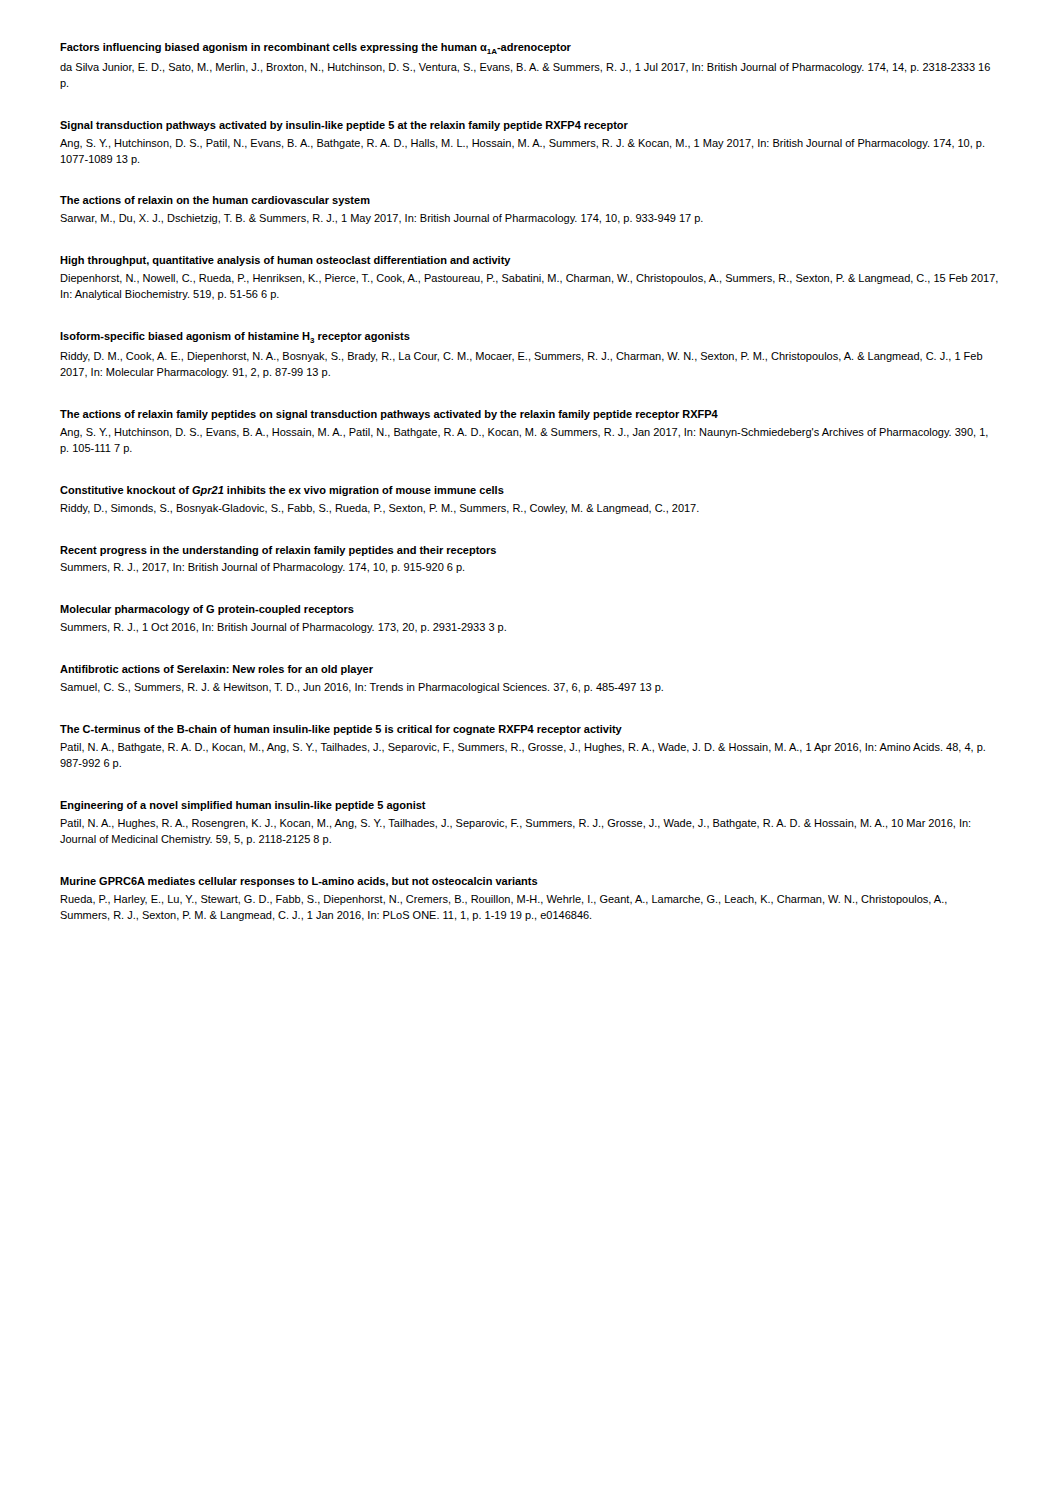Factors influencing biased agonism in recombinant cells expressing the human α1A-adrenoceptor
da Silva Junior, E. D., Sato, M., Merlin, J., Broxton, N., Hutchinson, D. S., Ventura, S., Evans, B. A. & Summers, R. J., 1 Jul 2017, In: British Journal of Pharmacology. 174, 14, p. 2318-2333 16 p.
Signal transduction pathways activated by insulin-like peptide 5 at the relaxin family peptide RXFP4 receptor
Ang, S. Y., Hutchinson, D. S., Patil, N., Evans, B. A., Bathgate, R. A. D., Halls, M. L., Hossain, M. A., Summers, R. J. & Kocan, M., 1 May 2017, In: British Journal of Pharmacology. 174, 10, p. 1077-1089 13 p.
The actions of relaxin on the human cardiovascular system
Sarwar, M., Du, X. J., Dschietzig, T. B. & Summers, R. J., 1 May 2017, In: British Journal of Pharmacology. 174, 10, p. 933-949 17 p.
High throughput, quantitative analysis of human osteoclast differentiation and activity
Diepenhorst, N., Nowell, C., Rueda, P., Henriksen, K., Pierce, T., Cook, A., Pastoureau, P., Sabatini, M., Charman, W., Christopoulos, A., Summers, R., Sexton, P. & Langmead, C., 15 Feb 2017, In: Analytical Biochemistry. 519, p. 51-56 6 p.
Isoform-specific biased agonism of histamine H3 receptor agonists
Riddy, D. M., Cook, A. E., Diepenhorst, N. A., Bosnyak, S., Brady, R., La Cour, C. M., Mocaer, E., Summers, R. J., Charman, W. N., Sexton, P. M., Christopoulos, A. & Langmead, C. J., 1 Feb 2017, In: Molecular Pharmacology. 91, 2, p. 87-99 13 p.
The actions of relaxin family peptides on signal transduction pathways activated by the relaxin family peptide receptor RXFP4
Ang, S. Y., Hutchinson, D. S., Evans, B. A., Hossain, M. A., Patil, N., Bathgate, R. A. D., Kocan, M. & Summers, R. J., Jan 2017, In: Naunyn-Schmiedeberg's Archives of Pharmacology. 390, 1, p. 105-111 7 p.
Constitutive knockout of Gpr21 inhibits the ex vivo migration of mouse immune cells
Riddy, D., Simonds, S., Bosnyak-Gladovic, S., Fabb, S., Rueda, P., Sexton, P. M., Summers, R., Cowley, M. & Langmead, C., 2017.
Recent progress in the understanding of relaxin family peptides and their receptors
Summers, R. J., 2017, In: British Journal of Pharmacology. 174, 10, p. 915-920 6 p.
Molecular pharmacology of G protein-coupled receptors
Summers, R. J., 1 Oct 2016, In: British Journal of Pharmacology. 173, 20, p. 2931-2933 3 p.
Antifibrotic actions of Serelaxin: New roles for an old player
Samuel, C. S., Summers, R. J. & Hewitson, T. D., Jun 2016, In: Trends in Pharmacological Sciences. 37, 6, p. 485-497 13 p.
The C-terminus of the B-chain of human insulin-like peptide 5 is critical for cognate RXFP4 receptor activity
Patil, N. A., Bathgate, R. A. D., Kocan, M., Ang, S. Y., Tailhades, J., Separovic, F., Summers, R., Grosse, J., Hughes, R. A., Wade, J. D. & Hossain, M. A., 1 Apr 2016, In: Amino Acids. 48, 4, p. 987-992 6 p.
Engineering of a novel simplified human insulin-like peptide 5 agonist
Patil, N. A., Hughes, R. A., Rosengren, K. J., Kocan, M., Ang, S. Y., Tailhades, J., Separovic, F., Summers, R. J., Grosse, J., Wade, J., Bathgate, R. A. D. & Hossain, M. A., 10 Mar 2016, In: Journal of Medicinal Chemistry. 59, 5, p. 2118-2125 8 p.
Murine GPRC6A mediates cellular responses to L-amino acids, but not osteocalcin variants
Rueda, P., Harley, E., Lu, Y., Stewart, G. D., Fabb, S., Diepenhorst, N., Cremers, B., Rouillon, M-H., Wehrle, I., Geant, A., Lamarche, G., Leach, K., Charman, W. N., Christopoulos, A., Summers, R. J., Sexton, P. M. & Langmead, C. J., 1 Jan 2016, In: PLoS ONE. 11, 1, p. 1-19 19 p., e0146846.